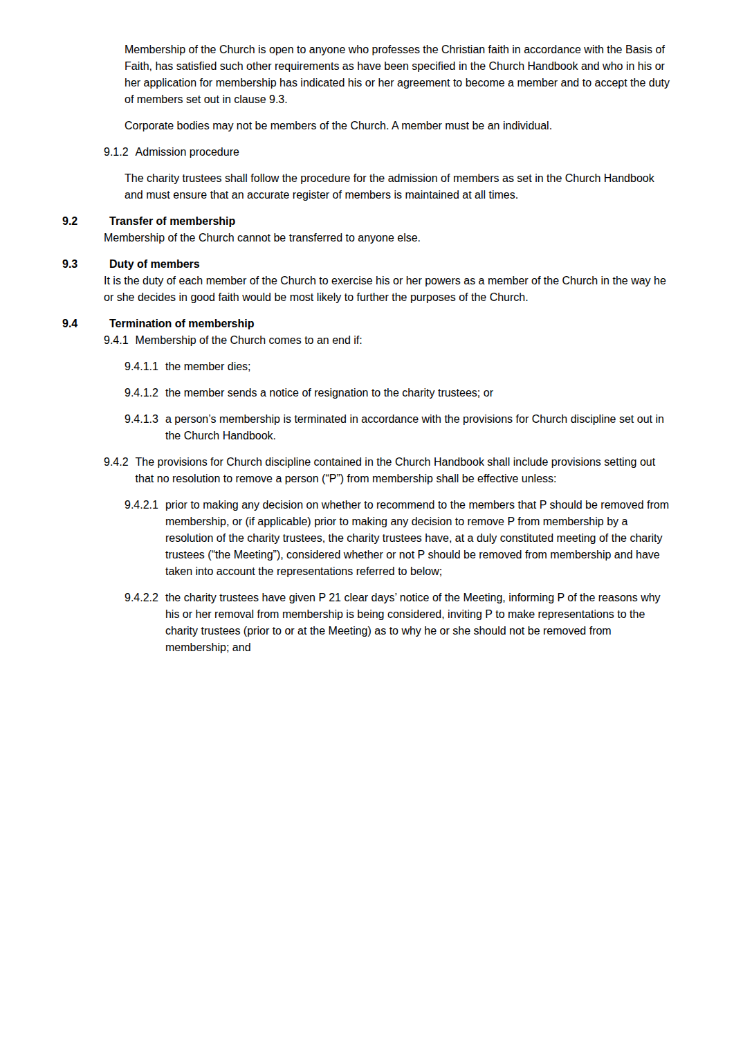Membership of the Church is open to anyone who professes the Christian faith in accordance with the Basis of Faith, has satisfied such other requirements as have been specified in the Church Handbook and who in his or her application for membership has indicated his or her agreement to become a member and to accept the duty of members set out in clause 9.3.
Corporate bodies may not be members of the Church. A member must be an individual.
9.1.2 Admission procedure
The charity trustees shall follow the procedure for the admission of members as set in the Church Handbook and must ensure that an accurate register of members is maintained at all times.
9.2 Transfer of membership
Membership of the Church cannot be transferred to anyone else.
9.3 Duty of members
It is the duty of each member of the Church to exercise his or her powers as a member of the Church in the way he or she decides in good faith would be most likely to further the purposes of the Church.
9.4 Termination of membership
9.4.1 Membership of the Church comes to an end if:
9.4.1.1 the member dies;
9.4.1.2 the member sends a notice of resignation to the charity trustees; or
9.4.1.3 a person’s membership is terminated in accordance with the provisions for Church discipline set out in the Church Handbook.
9.4.2 The provisions for Church discipline contained in the Church Handbook shall include provisions setting out that no resolution to remove a person (“P”) from membership shall be effective unless:
9.4.2.1 prior to making any decision on whether to recommend to the members that P should be removed from membership, or (if applicable) prior to making any decision to remove P from membership by a resolution of the charity trustees, the charity trustees have, at a duly constituted meeting of the charity trustees (“the Meeting”), considered whether or not P should be removed from membership and have taken into account the representations referred to below;
9.4.2.2 the charity trustees have given P 21 clear days’ notice of the Meeting, informing P of the reasons why his or her removal from membership is being considered, inviting P to make representations to the charity trustees (prior to or at the Meeting) as to why he or she should not be removed from membership; and